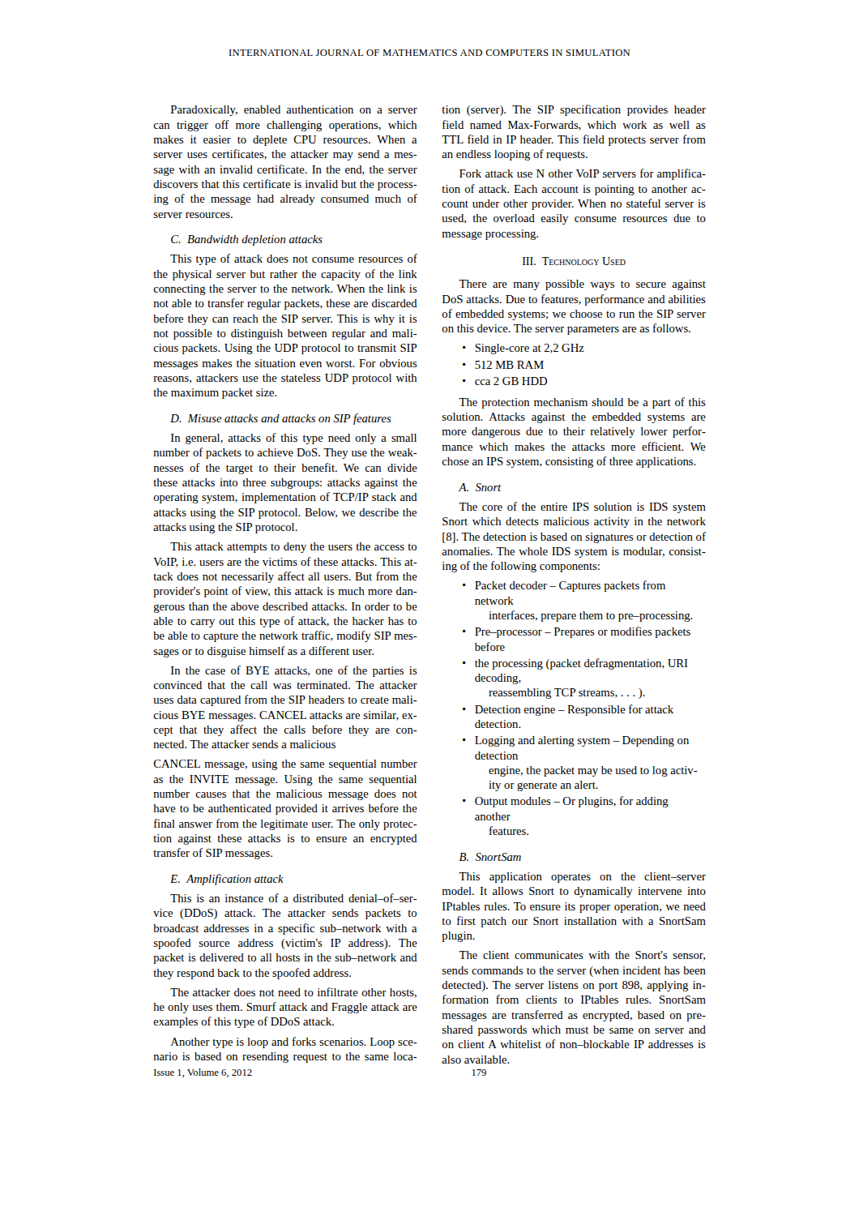INTERNATIONAL JOURNAL OF MATHEMATICS AND COMPUTERS IN SIMULATION
Paradoxically, enabled authentication on a server can trigger off more challenging operations, which makes it easier to deplete CPU resources. When a server uses certificates, the attacker may send a message with an invalid certificate. In the end, the server discovers that this certificate is invalid but the processing of the message had already consumed much of server resources.
C. Bandwidth depletion attacks
This type of attack does not consume resources of the physical server but rather the capacity of the link connecting the server to the network. When the link is not able to transfer regular packets, these are discarded before they can reach the SIP server. This is why it is not possible to distinguish between regular and malicious packets. Using the UDP protocol to transmit SIP messages makes the situation even worst. For obvious reasons, attackers use the stateless UDP protocol with the maximum packet size.
D. Misuse attacks and attacks on SIP features
In general, attacks of this type need only a small number of packets to achieve DoS. They use the weaknesses of the target to their benefit. We can divide these attacks into three subgroups: attacks against the operating system, implementation of TCP/IP stack and attacks using the SIP protocol. Below, we describe the attacks using the SIP protocol.
This attack attempts to deny the users the access to VoIP, i.e. users are the victims of these attacks. This attack does not necessarily affect all users. But from the provider's point of view, this attack is much more dangerous than the above described attacks. In order to be able to carry out this type of attack, the hacker has to be able to capture the network traffic, modify SIP messages or to disguise himself as a different user.
In the case of BYE attacks, one of the parties is convinced that the call was terminated. The attacker uses data captured from the SIP headers to create malicious BYE messages. CANCEL attacks are similar, except that they affect the calls before they are connected. The attacker sends a malicious
CANCEL message, using the same sequential number as the INVITE message. Using the same sequential number causes that the malicious message does not have to be authenticated provided it arrives before the final answer from the legitimate user. The only protection against these attacks is to ensure an encrypted transfer of SIP messages.
E. Amplification attack
This is an instance of a distributed denial–of–service (DDoS) attack. The attacker sends packets to broadcast addresses in a specific sub–network with a spoofed source address (victim's IP address). The packet is delivered to all hosts in the sub–network and they respond back to the spoofed address.
The attacker does not need to infiltrate other hosts, he only uses them. Smurf attack and Fraggle attack are examples of this type of DDoS attack.
Another type is loop and forks scenarios. Loop scenario is based on resending request to the same location (server). The SIP specification provides header field named Max-Forwards, which work as well as TTL field in IP header. This field protects server from an endless looping of requests.
Fork attack use N other VoIP servers for amplification of attack. Each account is pointing to another account under other provider. When no stateful server is used, the overload easily consume resources due to message processing.
III. Technology Used
There are many possible ways to secure against DoS attacks. Due to features, performance and abilities of embedded systems; we choose to run the SIP server on this device. The server parameters are as follows.
Single-core at 2,2 GHz
512 MB RAM
cca 2 GB HDD
The protection mechanism should be a part of this solution. Attacks against the embedded systems are more dangerous due to their relatively lower performance which makes the attacks more efficient. We chose an IPS system, consisting of three applications.
A. Snort
The core of the entire IPS solution is IDS system Snort which detects malicious activity in the network [8]. The detection is based on signatures or detection of anomalies. The whole IDS system is modular, consisting of the following components:
Packet decoder – Captures packets from networkinterfaces, prepare them to pre–processing.
Pre–processor – Prepares or modifies packets before
the processing (packet defragmentation, URI decoding,reassembling TCP streams, . . . ).
Detection engine – Responsible for attack detection.
Logging and alerting system – Depending on detectionengine, the packet may be used to log activity or generate an alert.
Output modules – Or plugins, for adding anotherfeatures.
B. SnortSam
This application operates on the client–server model. It allows Snort to dynamically intervene into IPtables rules. To ensure its proper operation, we need to first patch our Snort installation with a SnortSam plugin.
The client communicates with the Snort's sensor, sends commands to the server (when incident has been detected). The server listens on port 898, applying information from clients to IPtables rules. SnortSam messages are transferred as encrypted, based on preshared passwords which must be same on server and on client A whitelist of non–blockable IP addresses is also available.
Issue 1, Volume 6, 2012
179